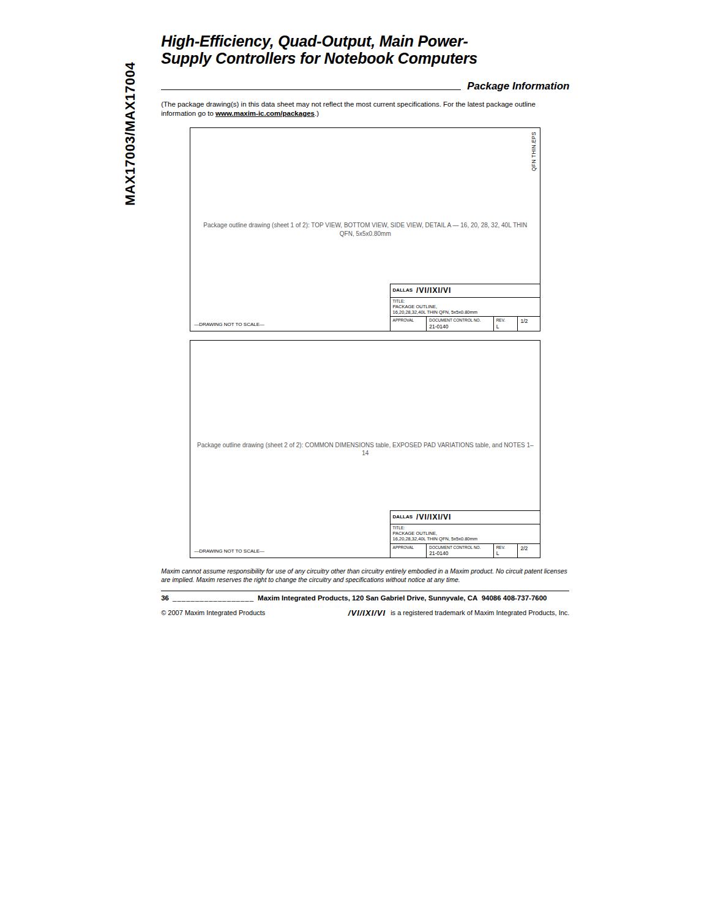MAX17003/MAX17004
High-Efficiency, Quad-Output, Main Power-
Supply Controllers for Notebook Computers
Package Information
(The package drawing(s) in this data sheet may not reflect the most current specifications. For the latest package outline information go to www.maxim-ic.com/packages.)
QFN THIN.EPS
Package outline drawing (sheet 1 of 2): TOP VIEW, BOTTOM VIEW, SIDE VIEW, DETAIL A — 16, 20, 28, 32, 40L THIN QFN, 5x5x0.80mm
—DRAWING NOT TO SCALE—
DALLAS/VI/IXI/VI
TITLE: PACKAGE OUTLINE,
16,20,28,32,40L THIN QFN, 5x5x0.80mm
APPROVAL
DOCUMENT CONTROL NO. 21-0140
REV. L
1/2
Package outline drawing (sheet 2 of 2): COMMON DIMENSIONS table, EXPOSED PAD VARIATIONS table, and NOTES 1–14
—DRAWING NOT TO SCALE—
DALLAS/VI/IXI/VI
TITLE: PACKAGE OUTLINE,
16,20,28,32,40L THIN QFN, 5x5x0.80mm
APPROVAL
DOCUMENT CONTROL NO. 21-0140
REV. L
2/2
Maxim cannot assume responsibility for use of any circuitry other than circuitry entirely embodied in a Maxim product. No circuit patent licenses are implied. Maxim reserves the right to change the circuitry and specifications without notice at any time.
36 __________________ Maxim Integrated Products, 120 San Gabriel Drive, Sunnyvale, CA 94086 408-737-7600
© 2007 Maxim Integrated Products
/VI/IXI/VI is a registered trademark of Maxim Integrated Products, Inc.